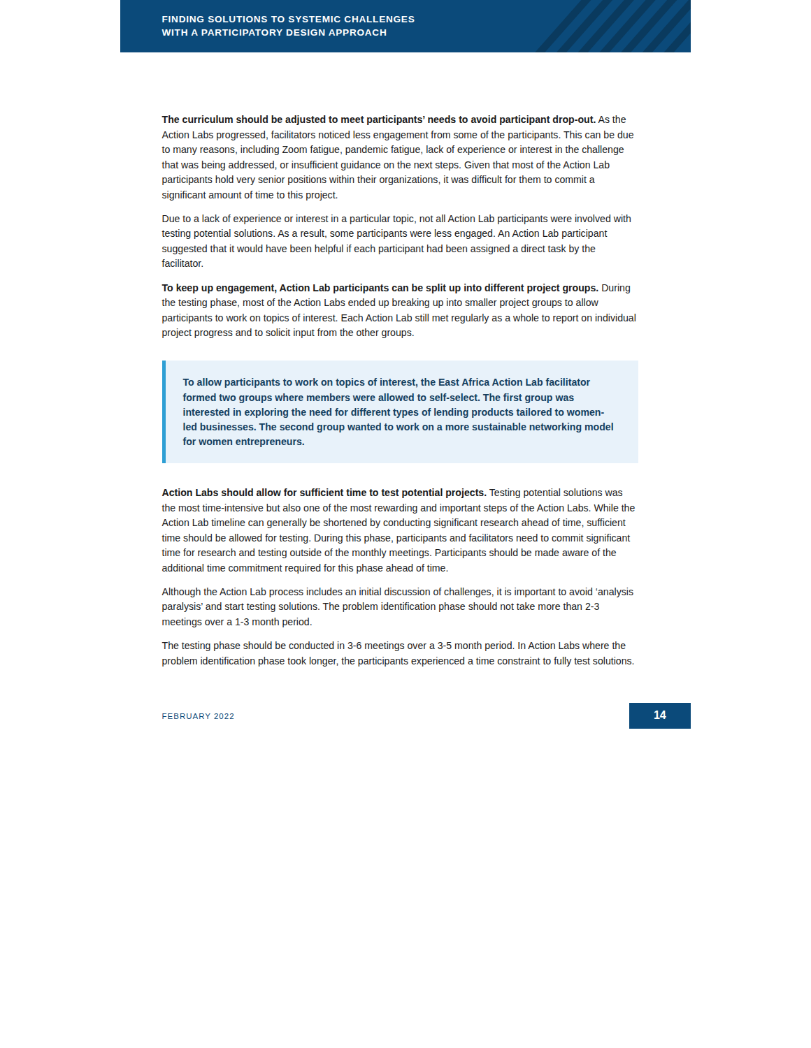Finding Solutions to Systemic Challenges
with a Participatory Design Approach
The curriculum should be adjusted to meet participants’ needs to avoid participant drop-out. As the Action Labs progressed, facilitators noticed less engagement from some of the participants. This can be due to many reasons, including Zoom fatigue, pandemic fatigue, lack of experience or interest in the challenge that was being addressed, or insufficient guidance on the next steps. Given that most of the Action Lab participants hold very senior positions within their organizations, it was difficult for them to commit a significant amount of time to this project.
Due to a lack of experience or interest in a particular topic, not all Action Lab participants were involved with testing potential solutions. As a result, some participants were less engaged. An Action Lab participant suggested that it would have been helpful if each participant had been assigned a direct task by the facilitator.
To keep up engagement, Action Lab participants can be split up into different project groups. During the testing phase, most of the Action Labs ended up breaking up into smaller project groups to allow participants to work on topics of interest. Each Action Lab still met regularly as a whole to report on individual project progress and to solicit input from the other groups.
To allow participants to work on topics of interest, the East Africa Action Lab facilitator formed two groups where members were allowed to self-select. The first group was interested in exploring the need for different types of lending products tailored to women-led businesses. The second group wanted to work on a more sustainable networking model for women entrepreneurs.
Action Labs should allow for sufficient time to test potential projects. Testing potential solutions was the most time-intensive but also one of the most rewarding and important steps of the Action Labs. While the Action Lab timeline can generally be shortened by conducting significant research ahead of time, sufficient time should be allowed for testing. During this phase, participants and facilitators need to commit significant time for research and testing outside of the monthly meetings. Participants should be made aware of the additional time commitment required for this phase ahead of time.
Although the Action Lab process includes an initial discussion of challenges, it is important to avoid ‘analysis paralysis’ and start testing solutions. The problem identification phase should not take more than 2-3 meetings over a 1-3 month period.
The testing phase should be conducted in 3-6 meetings over a 3-5 month period. In Action Labs where the problem identification phase took longer, the participants experienced a time constraint to fully test solutions.
February 2022
14